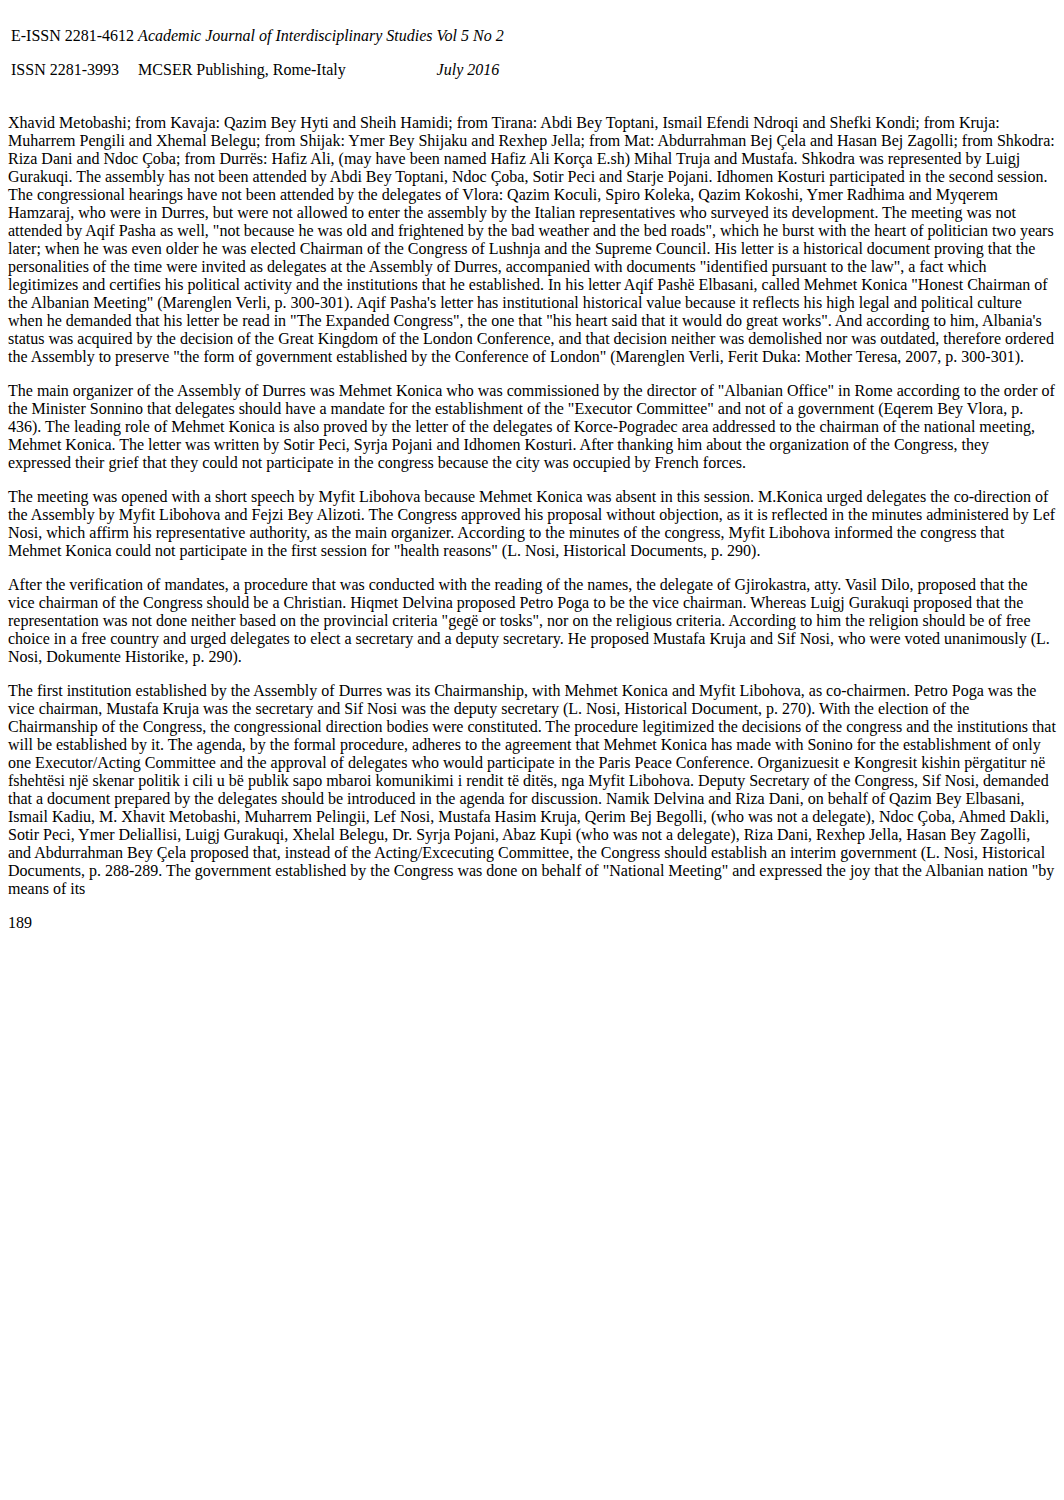| E-ISSN 2281-4612 ISSN 2281-3993 | Academic Journal of Interdisciplinary Studies MCSER Publishing, Rome-Italy | Vol 5 No 2 July 2016 |
Xhavid Metobashi; from Kavaja: Qazim Bey Hyti and Sheih Hamidi; from Tirana: Abdi Bey Toptani, Ismail Efendi Ndroqi and Shefki Kondi; from Kruja: Muharrem Pengili and Xhemal Belegu; from Shijak: Ymer Bey Shijaku and Rexhep Jella; from Mat: Abdurrahman Bej Çela and Hasan Bej Zagolli; from Shkodra: Riza Dani and Ndoc Çoba; from Durrës: Hafiz Ali, (may have been named Hafiz Ali Korça E.sh) Mihal Truja and Mustafa. Shkodra was represented by Luigj Gurakuqi. The assembly has not been attended by Abdi Bey Toptani, Ndoc Çoba, Sotir Peci and Starje Pojani. Idhomen Kosturi participated in the second session. The congressional hearings have not been attended by the delegates of Vlora: Qazim Koculi, Spiro Koleka, Qazim Kokoshi, Ymer Radhima and Myqerem Hamzaraj, who were in Durres, but were not allowed to enter the assembly by the Italian representatives who surveyed its development. The meeting was not attended by Aqif Pasha as well, "not because he was old and frightened by the bad weather and the bed roads", which he burst with the heart of politician two years later; when he was even older he was elected Chairman of the Congress of Lushnja and the Supreme Council. His letter is a historical document proving that the personalities of the time were invited as delegates at the Assembly of Durres, accompanied with documents "identified pursuant to the law", a fact which legitimizes and certifies his political activity and the institutions that he established. In his letter Aqif Pashë Elbasani, called Mehmet Konica "Honest Chairman of the Albanian Meeting" (Marenglen Verli, p. 300-301). Aqif Pasha's letter has institutional historical value because it reflects his high legal and political culture when he demanded that his letter be read in "The Expanded Congress", the one that "his heart said that it would do great works". And according to him, Albania's status was acquired by the decision of the Great Kingdom of the London Conference, and that decision neither was demolished nor was outdated, therefore ordered the Assembly to preserve "the form of government established by the Conference of London" (Marenglen Verli, Ferit Duka: Mother Teresa, 2007, p. 300-301).
The main organizer of the Assembly of Durres was Mehmet Konica who was commissioned by the director of "Albanian Office" in Rome according to the order of the Minister Sonnino that delegates should have a mandate for the establishment of the "Executor Committee" and not of a government (Eqerem Bey Vlora, p. 436). The leading role of Mehmet Konica is also proved by the letter of the delegates of Korce-Pogradec area addressed to the chairman of the national meeting, Mehmet Konica. The letter was written by Sotir Peci, Syrja Pojani and Idhomen Kosturi. After thanking him about the organization of the Congress, they expressed their grief that they could not participate in the congress because the city was occupied by French forces.
The meeting was opened with a short speech by Myfit Libohova because Mehmet Konica was absent in this session. M.Konica urged delegates the co-direction of the Assembly by Myfit Libohova and Fejzi Bey Alizoti. The Congress approved his proposal without objection, as it is reflected in the minutes administered by Lef Nosi, which affirm his representative authority, as the main organizer. According to the minutes of the congress, Myfit Libohova informed the congress that Mehmet Konica could not participate in the first session for "health reasons" (L. Nosi, Historical Documents, p. 290).
After the verification of mandates, a procedure that was conducted with the reading of the names, the delegate of Gjirokastra, atty. Vasil Dilo, proposed that the vice chairman of the Congress should be a Christian. Hiqmet Delvina proposed Petro Poga to be the vice chairman. Whereas Luigj Gurakuqi proposed that the representation was not done neither based on the provincial criteria "gegë or tosks", nor on the religious criteria. According to him the religion should be of free choice in a free country and urged delegates to elect a secretary and a deputy secretary. He proposed Mustafa Kruja and Sif Nosi, who were voted unanimously (L. Nosi, Dokumente Historike, p. 290).
The first institution established by the Assembly of Durres was its Chairmanship, with Mehmet Konica and Myfit Libohova, as co-chairmen. Petro Poga was the vice chairman, Mustafa Kruja was the secretary and Sif Nosi was the deputy secretary (L. Nosi, Historical Document, p. 270). With the election of the Chairmanship of the Congress, the congressional direction bodies were constituted. The procedure legitimized the decisions of the congress and the institutions that will be established by it. The agenda, by the formal procedure, adheres to the agreement that Mehmet Konica has made with Sonino for the establishment of only one Executor/Acting Committee and the approval of delegates who would participate in the Paris Peace Conference. Organizuesit e Kongresit kishin përgatitur në fshehtësi një skenar politik i cili u bë publik sapo mbaroi komunikimi i rendit të ditës, nga Myfit Libohova. Deputy Secretary of the Congress, Sif Nosi, demanded that a document prepared by the delegates should be introduced in the agenda for discussion. Namik Delvina and Riza Dani, on behalf of Qazim Bey Elbasani, Ismail Kadiu, M. Xhavit Metobashi, Muharrem Pelingii, Lef Nosi, Mustafa Hasim Kruja, Qerim Bej Begolli, (who was not a delegate), Ndoc Çoba, Ahmed Dakli, Sotir Peci, Ymer Deliallisi, Luigj Gurakuqi, Xhelal Belegu, Dr. Syrja Pojani, Abaz Kupi (who was not a delegate), Riza Dani, Rexhep Jella, Hasan Bey Zagolli, and Abdurrahman Bey Çela proposed that, instead of the Acting/Excecuting Committee, the Congress should establish an interim government (L. Nosi, Historical Documents, p. 288-289. The government established by the Congress was done on behalf of "National Meeting" and expressed the joy that the Albanian nation "by means of its
189